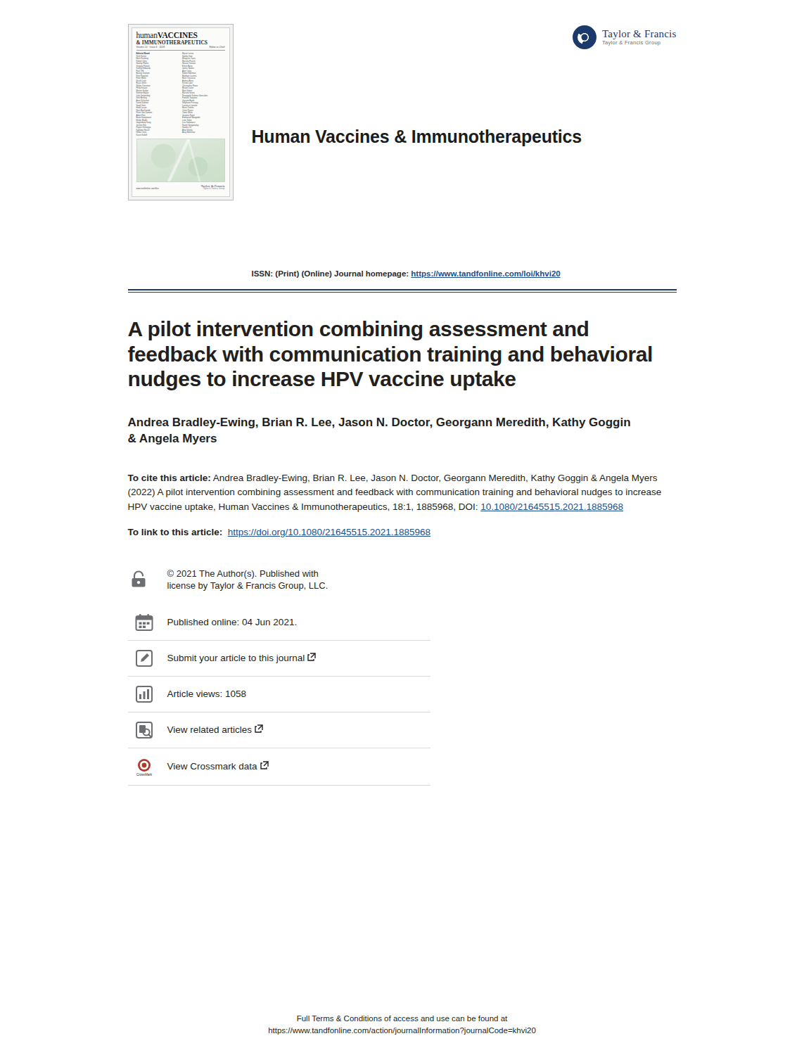humanVACCINES & IMMUNOTHERAPEUTICS
Volume 14 · Issue 6 · 2018 Editor-in-Chief
Editorial Board Ruth Karron Mark Feinberg Robert Chen Stanley Plotkin Gregory Poland Kathryn Edwards Paul Offit Barney Graham Rino Rappuoli Peter Hotez Nicole Lurie Bruce Gellin Walter Orenstein Philip Krause Marion Gruber Norman Baylor Julie Gerberding Seth Berkley Anne Schuchat Daniel Salmon Saad Omer Heidi Larson Noni MacDonald Pierre Van Damme Adam Finn Beate Kampmann Shabir Madhi Gagandeep Kang Jerome Kim Rajeev Venkayya Kathleen Neuzil Wilbur Chen Karen Kotloff Myron Levine Samba Sow Milagritos Tapia Marcela Pasetti Sharon Tennant Eileen Barry James Nataro Alan Cross Robert Edelman Matthew Laurens Mark Travassos Andrea Berry Kirsten Lyke Christopher Plowe Miriam Laufer Mark Sztein Marcelo Sztein Rosangela Salerno-Goncalves Franklin Toapanta Jayaum Booth Stephanie Fresnay Laurence Lemiale Hervé Tettelin Claire Fraser Owen White Jacques Ravel Emmanuel Mongodin Luke Tallon Lisa Sadzewicz Naomi Sengamalay Sandra Ott Amol Shetty Anup Mahurkar
www.tandfonline.com/khvi Taylor & Francis Taylor & Francis Group
Taylor & Francis Taylor & Francis Group
Human Vaccines & Immunotherapeutics
ISSN: (Print) (Online) Journal homepage: https://www.tandfonline.com/loi/khvi20
A pilot intervention combining assessment and feedback with communication training and behavioral nudges to increase HPV vaccine uptake
Andrea Bradley-Ewing, Brian R. Lee, Jason N. Doctor, Georgann Meredith, Kathy Goggin & Angela Myers
To cite this article: Andrea Bradley-Ewing, Brian R. Lee, Jason N. Doctor, Georgann Meredith, Kathy Goggin & Angela Myers (2022) A pilot intervention combining assessment and feedback with communication training and behavioral nudges to increase HPV vaccine uptake, Human Vaccines & Immunotherapeutics, 18:1, 1885968, DOI: 10.1080/21645515.2021.1885968
To link to this article: https://doi.org/10.1080/21645515.2021.1885968
© 2021 The Author(s). Published with
license by Taylor & Francis Group, LLC.
Published online: 04 Jun 2021.
Submit your article to this journal
Article views: 1058
View related articles
CrossMark
View Crossmark data
Full Terms & Conditions of access and use can be found at
https://www.tandfonline.com/action/journalInformation?journalCode=khvi20